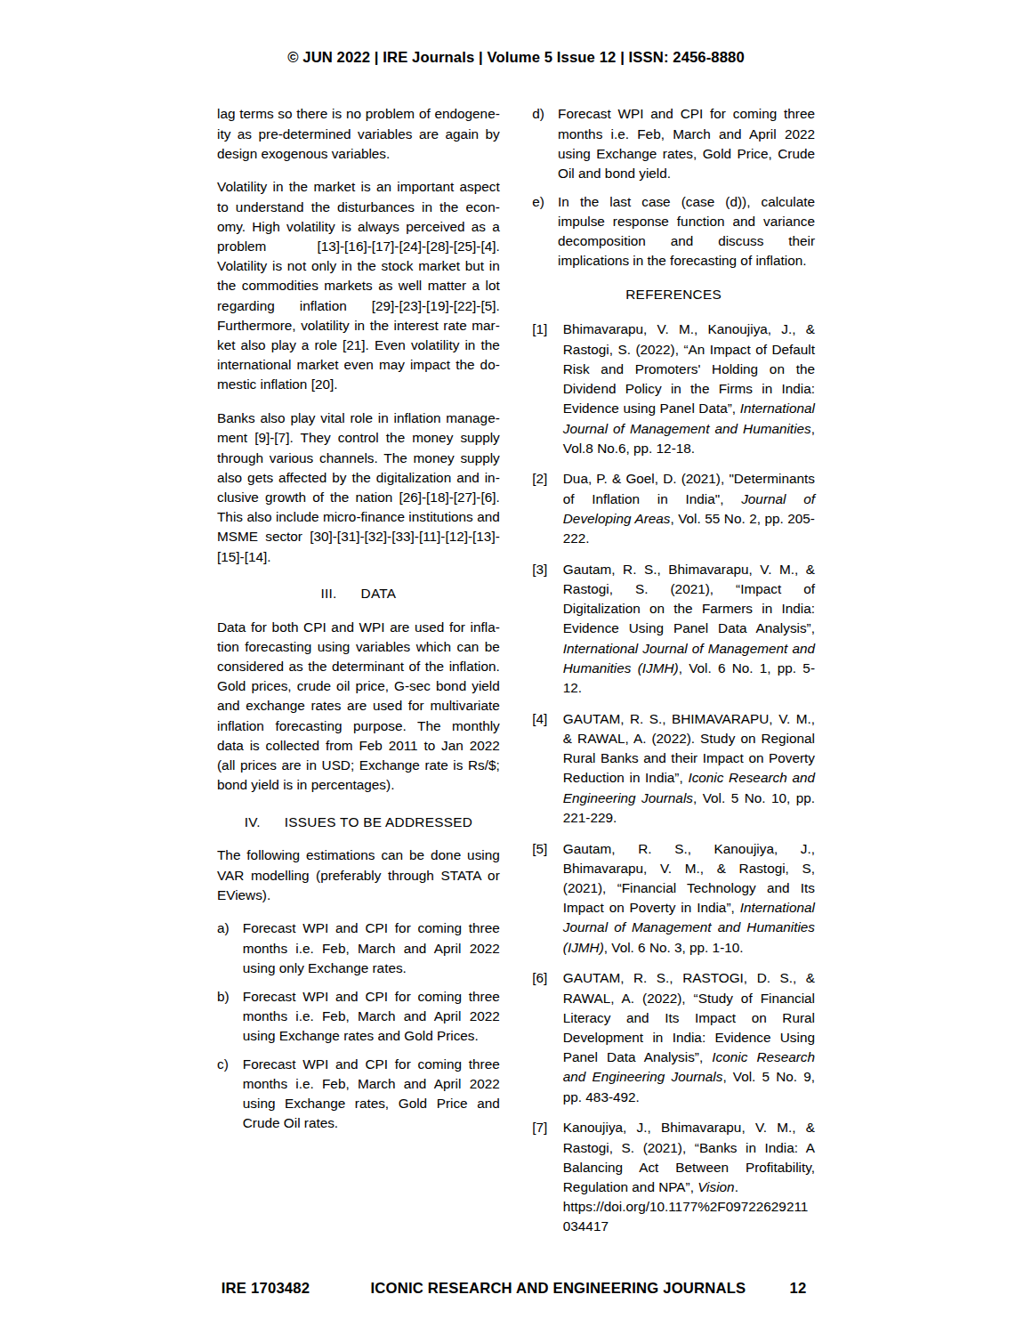© JUN 2022 | IRE Journals | Volume 5 Issue 12 | ISSN: 2456-8880
lag terms so there is no problem of endogeneity as pre-determined variables are again by design exogenous variables.
Volatility in the market is an important aspect to understand the disturbances in the economy. High volatility is always perceived as a problem [13]-[16]-[17]-[24]-[28]-[25]-[4]. Volatility is not only in the stock market but in the commodities markets as well matter a lot regarding inflation [29]-[23]-[19]-[22]-[5]. Furthermore, volatility in the interest rate market also play a role [21]. Even volatility in the international market even may impact the domestic inflation [20].
Banks also play vital role in inflation management [9]-[7]. They control the money supply through various channels. The money supply also gets affected by the digitalization and inclusive growth of the nation [26]-[18]-[27]-[6]. This also include micro-finance institutions and MSME sector [30]-[31]-[32]-[33]-[11]-[12]-[13]-[15]-[14].
III. DATA
Data for both CPI and WPI are used for inflation forecasting using variables which can be considered as the determinant of the inflation. Gold prices, crude oil price, G-sec bond yield and exchange rates are used for multivariate inflation forecasting purpose. The monthly data is collected from Feb 2011 to Jan 2022 (all prices are in USD; Exchange rate is Rs/$; bond yield is in percentages).
IV. ISSUES TO BE ADDRESSED
The following estimations can be done using VAR modelling (preferably through STATA or EViews).
a) Forecast WPI and CPI for coming three months i.e. Feb, March and April 2022 using only Exchange rates.
b) Forecast WPI and CPI for coming three months i.e. Feb, March and April 2022 using Exchange rates and Gold Prices.
c) Forecast WPI and CPI for coming three months i.e. Feb, March and April 2022 using Exchange rates, Gold Price and Crude Oil rates.
d) Forecast WPI and CPI for coming three months i.e. Feb, March and April 2022 using Exchange rates, Gold Price, Crude Oil and bond yield.
e) In the last case (case (d)), calculate impulse response function and variance decomposition and discuss their implications in the forecasting of inflation.
REFERENCES
[1] Bhimavarapu, V. M., Kanoujiya, J., & Rastogi, S. (2022), “An Impact of Default Risk and Promoters' Holding on the Dividend Policy in the Firms in India: Evidence using Panel Data”, International Journal of Management and Humanities, Vol.8 No.6, pp. 12-18.
[2] Dua, P. & Goel, D. (2021), "Determinants of Inflation in India", Journal of Developing Areas, Vol. 55 No. 2, pp. 205-222.
[3] Gautam, R. S., Bhimavarapu, V. M., & Rastogi, S. (2021), “Impact of Digitalization on the Farmers in India: Evidence Using Panel Data Analysis”, International Journal of Management and Humanities (IJMH), Vol. 6 No. 1, pp. 5-12.
[4] GAUTAM, R. S., BHIMAVARAPU, V. M., & RAWAL, A. (2022). Study on Regional Rural Banks and their Impact on Poverty Reduction in India”, Iconic Research and Engineering Journals, Vol. 5 No. 10, pp. 221-229.
[5] Gautam, R. S., Kanoujiya, J., Bhimavarapu, V. M., & Rastogi, S, (2021), “Financial Technology and Its Impact on Poverty in India”, International Journal of Management and Humanities (IJMH), Vol. 6 No. 3, pp. 1-10.
[6] GAUTAM, R. S., RASTOGI, D. S., & RAWAL, A. (2022), “Study of Financial Literacy and Its Impact on Rural Development in India: Evidence Using Panel Data Analysis”, Iconic Research and Engineering Journals, Vol. 5 No. 9, pp. 483-492.
[7] Kanoujiya, J., Bhimavarapu, V. M., & Rastogi, S. (2021), “Banks in India: A Balancing Act Between Profitability, Regulation and NPA”, Vision.
https://doi.org/10.1177%2F09722629211034417
IRE 1703482 ICONIC RESEARCH AND ENGINEERING JOURNALS 12